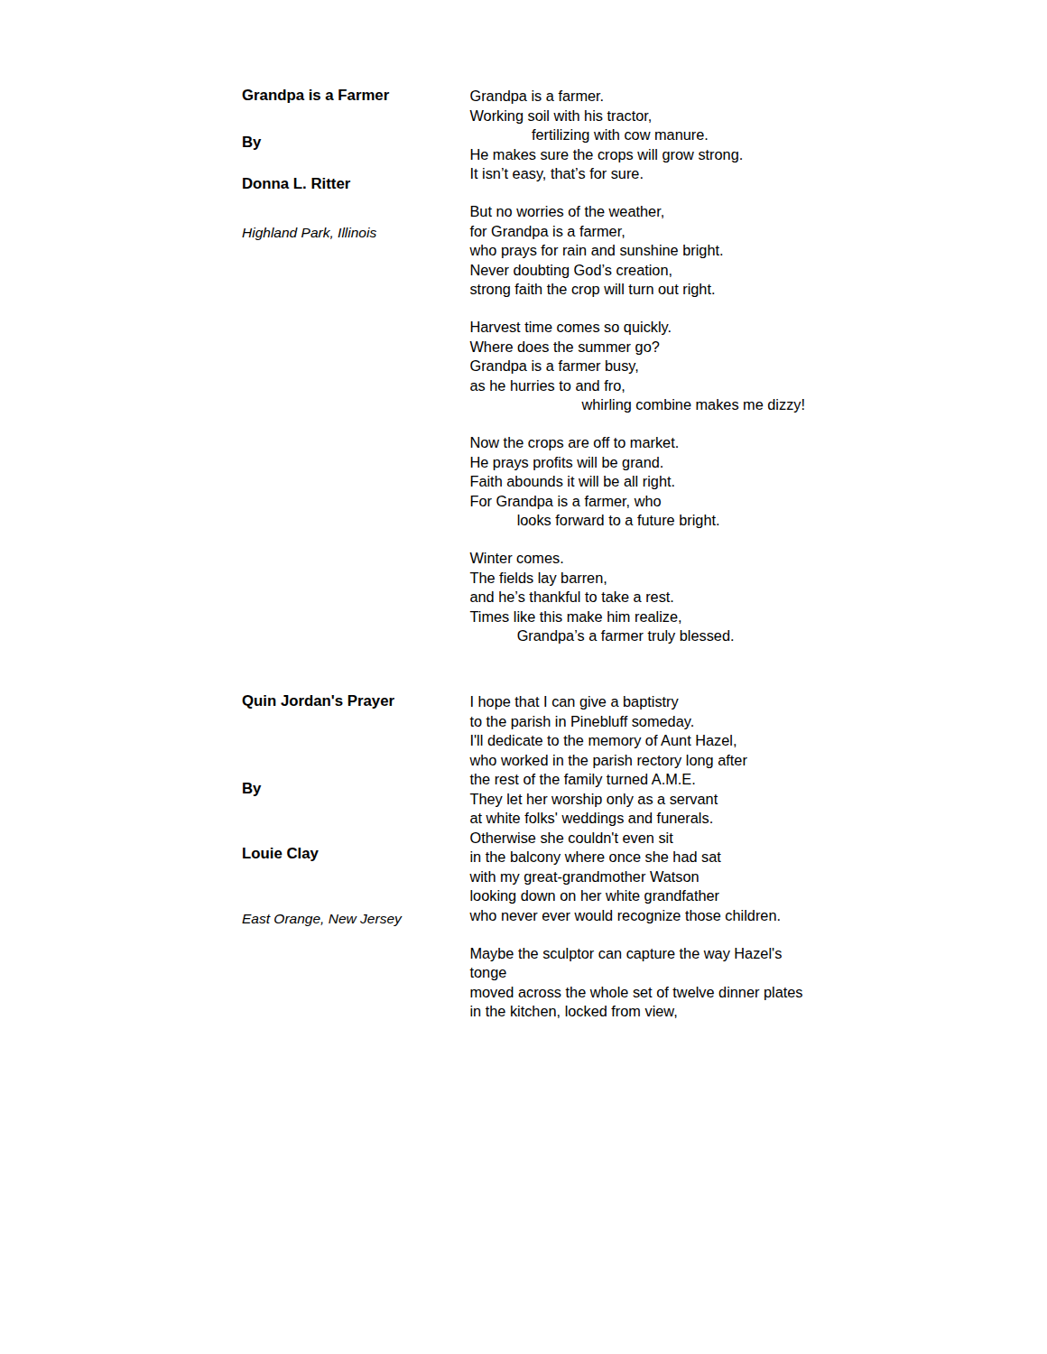Grandpa is a Farmer
By
Donna L. Ritter
Highland Park, Illinois
Grandpa is a farmer.
Working soil with his tractor,
fertilizing with cow manure.
He makes sure the crops will grow strong.
It isn’t easy, that’s for sure.
But no worries of the weather,
for Grandpa is a farmer,
who prays for rain and sunshine bright.
Never doubting God’s creation,
strong faith the crop will turn out right.
Harvest time comes so quickly.
Where does the summer go?
Grandpa is a farmer busy,
as he hurries to and fro,
whirling combine makes me dizzy!
Now the crops are off to market.
He prays profits will be grand.
Faith abounds it will be all right.
For Grandpa is a farmer, who
looks forward to a future bright.
Winter comes.
The fields lay barren,
and he’s thankful to take a rest.
Times like this make him realize,
Grandpa’s a farmer truly blessed.
Quin Jordan's Prayer
By
Louie Clay
East Orange, New Jersey
I hope that I can give a baptistry
to the parish in Pinebluff someday.
I'll dedicate to the memory of Aunt Hazel,
who worked in the parish rectory long after
the rest of the family turned A.M.E.
They let her worship only as a servant
at white folks' weddings and funerals.
Otherwise she couldn't even sit
in the balcony where once she had sat
with my great-grandmother Watson
looking down on her white grandfather
who never ever would recognize those children.
Maybe the sculptor can capture the way Hazel's tonge
moved across the whole set of twelve dinner plates
in the kitchen, locked from view,